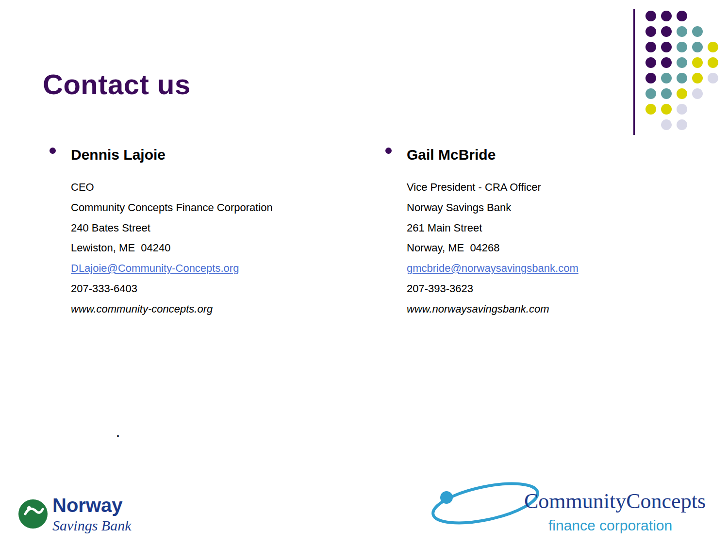Contact us
Dennis Lajoie
CEO
Community Concepts Finance Corporation
240 Bates Street
Lewiston, ME 04240
DLajoie@Community-Concepts.org
207-333-6403
www.community-concepts.org
Gail McBride
Vice President - CRA Officer
Norway Savings Bank
261 Main Street
Norway, ME 04268
gmcbride@norwaysavingsbank.com
207-393-3623
www.norwaysavingsbank.com
.
Norway Savings Bank CommunityConcepts finance corporation